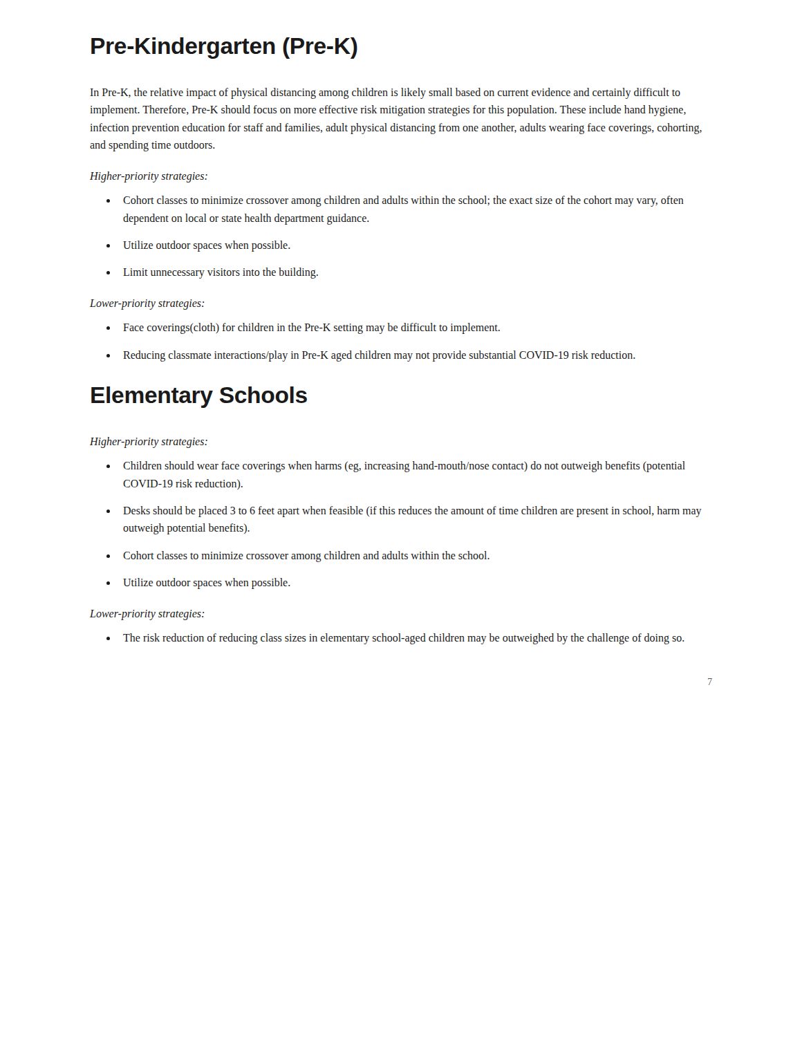Pre-Kindergarten (Pre-K)
In Pre-K, the relative impact of physical distancing among children is likely small based on current evidence and certainly difficult to implement. Therefore, Pre-K should focus on more effective risk mitigation strategies for this population. These include hand hygiene, infection prevention education for staff and families, adult physical distancing from one another, adults wearing face coverings, cohorting, and spending time outdoors.
Higher-priority strategies:
Cohort classes to minimize crossover among children and adults within the school; the exact size of the cohort may vary, often dependent on local or state health department guidance.
Utilize outdoor spaces when possible.
Limit unnecessary visitors into the building.
Lower-priority strategies:
Face coverings(cloth) for children in the Pre-K setting may be difficult to implement.
Reducing classmate interactions/play in Pre-K aged children may not provide substantial COVID-19 risk reduction.
Elementary Schools
Higher-priority strategies:
Children should wear face coverings when harms (eg, increasing hand-mouth/nose contact) do not outweigh benefits (potential COVID-19 risk reduction).
Desks should be placed 3 to 6 feet apart when feasible (if this reduces the amount of time children are present in school, harm may outweigh potential benefits).
Cohort classes to minimize crossover among children and adults within the school.
Utilize outdoor spaces when possible.
Lower-priority strategies:
The risk reduction of reducing class sizes in elementary school-aged children may be outweighed by the challenge of doing so.
7